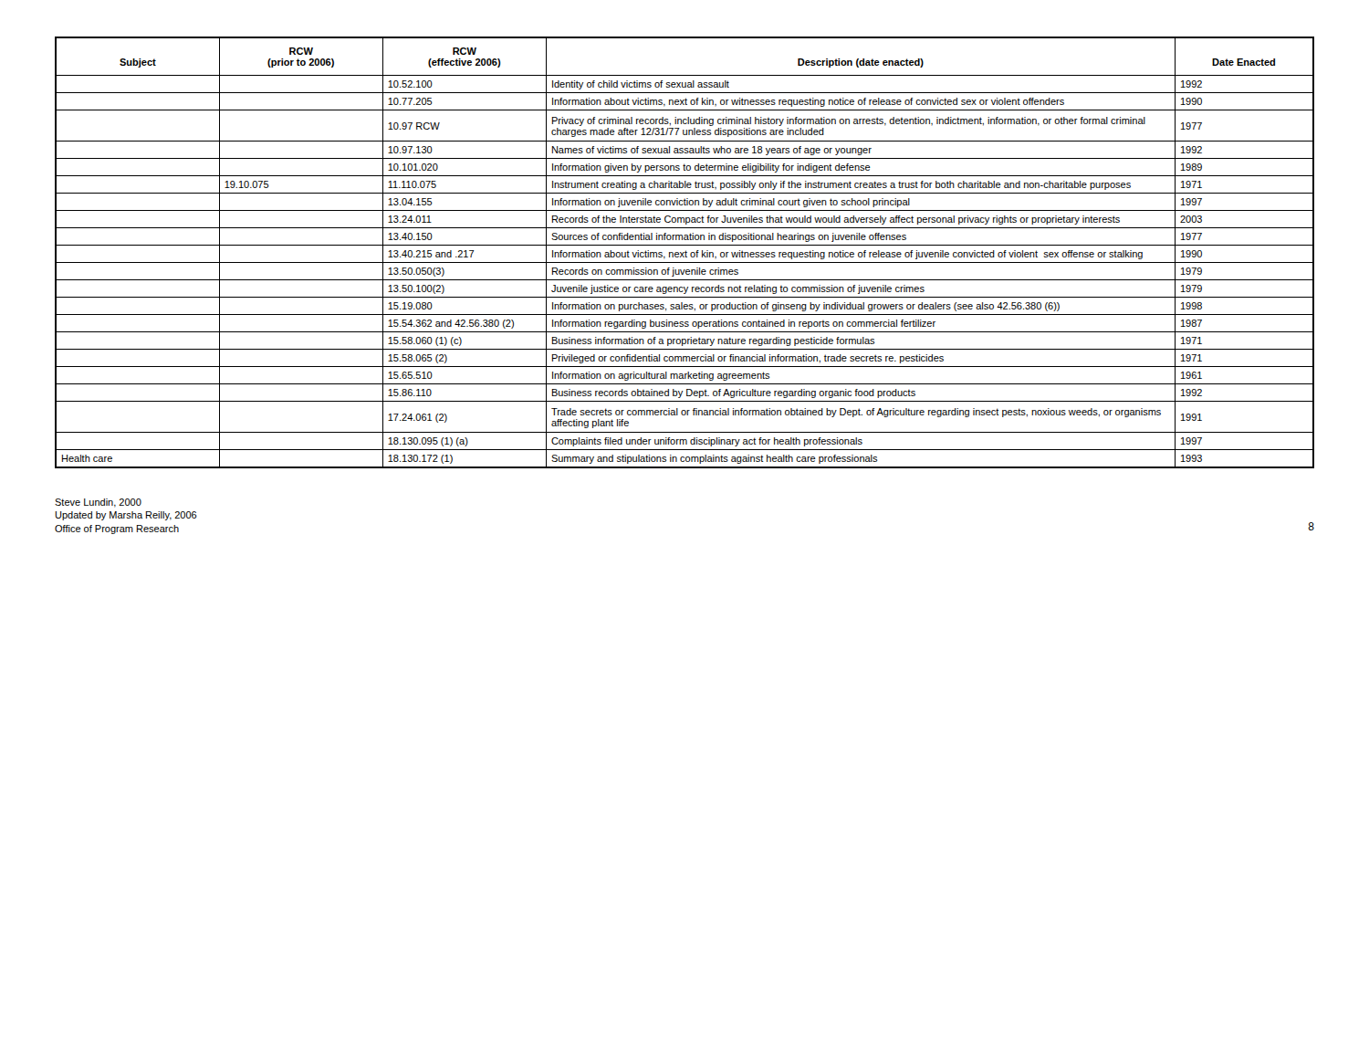| Subject | RCW (prior to 2006) | RCW (effective 2006) | Description (date enacted) | Date Enacted |
| --- | --- | --- | --- | --- |
| | | 10.52.100 | Identity of child victims of sexual assault | 1992 |
| | | 10.77.205 | Information about victims, next of kin, or witnesses requesting notice of release of convicted sex or violent offenders | 1990 |
| | | 10.97 RCW | Privacy of criminal records, including criminal history information on arrests, detention, indictment, information, or other formal criminal charges made after 12/31/77 unless dispositions are included | 1977 |
| | | 10.97.130 | Names of victims of sexual assaults who are 18 years of age or younger | 1992 |
| | | 10.101.020 | Information given by persons to determine eligibility for indigent defense | 1989 |
| | 19.10.075 | 11.110.075 | Instrument creating a charitable trust, possibly only if the instrument creates a trust for both charitable and non-charitable purposes | 1971 |
| | | 13.04.155 | Information on juvenile conviction by adult criminal court given to school principal | 1997 |
| | | 13.24.011 | Records of the Interstate Compact for Juveniles that would would adversely affect personal privacy rights or proprietary interests | 2003 |
| | | 13.40.150 | Sources of confidential information in dispositional hearings on juvenile offenses | 1977 |
| | | 13.40.215 and .217 | Information about victims, next of kin, or witnesses requesting notice of release of juvenile convicted of violent sex offense or stalking | 1990 |
| | | 13.50.050(3) | Records on commission of juvenile crimes | 1979 |
| | | 13.50.100(2) | Juvenile justice or care agency records not relating to commission of juvenile crimes | 1979 |
| | | 15.19.080 | Information on purchases, sales, or production of ginseng by individual growers or dealers (see also 42.56.380 (6)) | 1998 |
| | | 15.54.362 and 42.56.380 (2) | Information regarding business operations contained in reports on commercial fertilizer | 1987 |
| | | 15.58.060 (1) (c) | Business information of a proprietary nature regarding pesticide formulas | 1971 |
| | | 15.58.065 (2) | Privileged or confidential commercial or financial information, trade secrets re. pesticides | 1971 |
| | | 15.65.510 | Information on agricultural marketing agreements | 1961 |
| | | 15.86.110 | Business records obtained by Dept. of Agriculture regarding organic food products | 1992 |
| | | 17.24.061 (2) | Trade secrets or commercial or financial information obtained by Dept. of Agriculture regarding insect pests, noxious weeds, or organisms affecting plant life | 1991 |
| | | 18.130.095 (1) (a) | Complaints filed under uniform disciplinary act for health professionals | 1997 |
| Health care | | 18.130.172 (1) | Summary and stipulations in complaints against health care professionals | 1993 |
Steve Lundin, 2000
Updated by Marsha Reilly, 2006
Office of Program Research 8